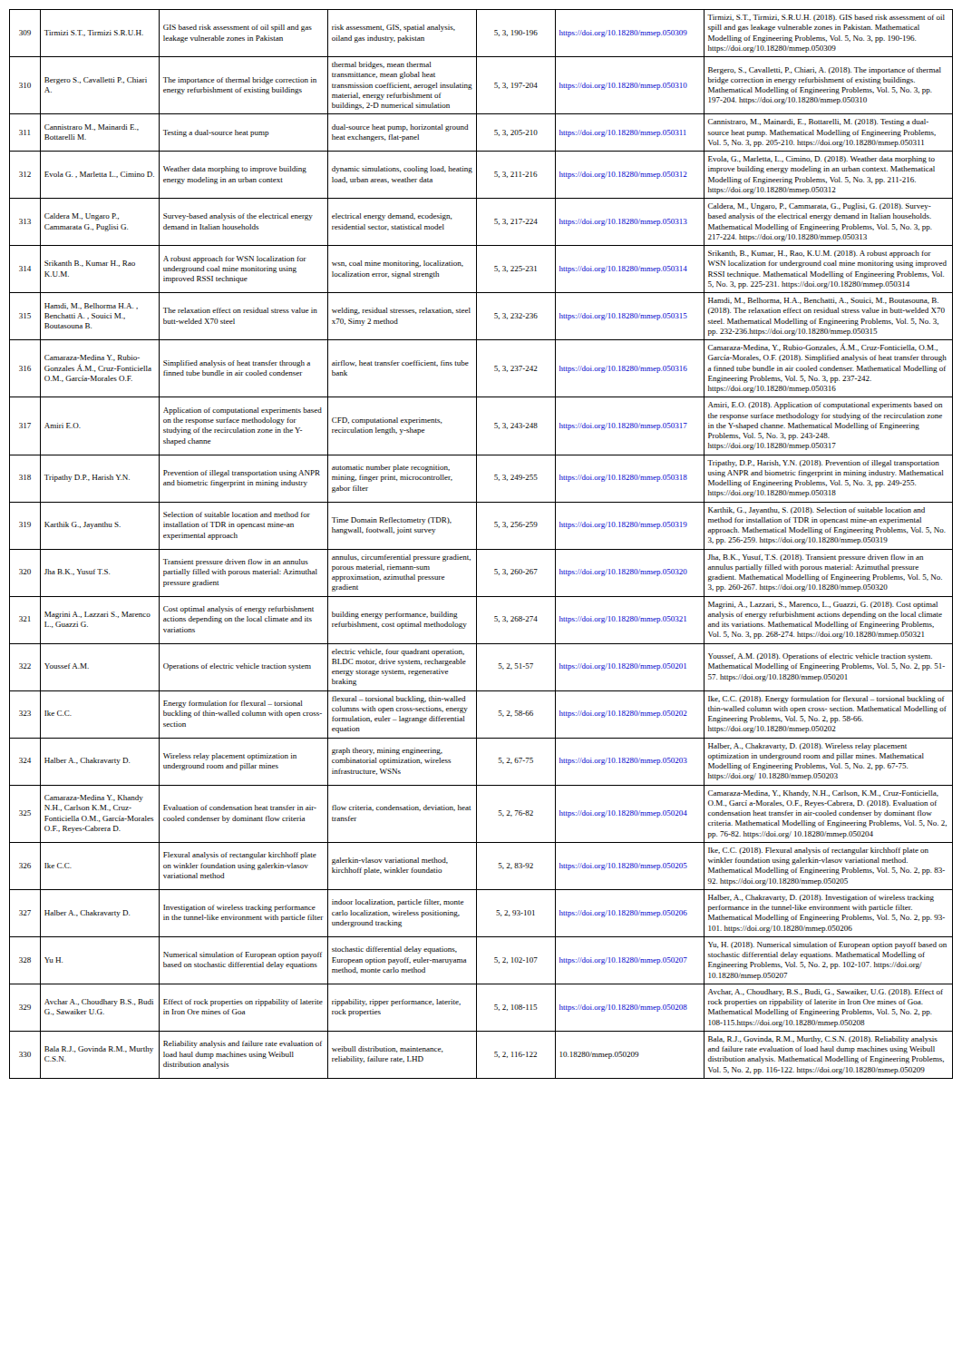| 309 | Tirmizi S.T., Tirmizi S.R.U.H. | GIS based risk assessment of oil spill and gas leakage vulnerable zones in Pakistan | risk assessment, GIS, spatial analysis, oiland gas industry, pakistan | 5, 3, 190-196 | https://doi.org/10.18280/mmep.050309 | Tirmizi, S.T., Tirmizi, S.R.U.H. (2018). GIS based risk assessment of oil spill and gas leakage vulnerable zones in Pakistan. Mathematical Modelling of Engineering Problems, Vol. 5, No. 3, pp. 190-196. https://doi.org/10.18280/mmep.050309 |
| 310 | Bergero S., Cavalletti P., Chiari A. | The importance of thermal bridge correction in energy refurbishment of existing buildings | thermal bridges, mean thermal transmittance, mean global heat transmission coefficient, aerogel insulating material, energy refurbishment of buildings, 2-D numerical simulation | 5, 3, 197-204 | https://doi.org/10.18280/mmep.050310 | Bergero, S., Cavalletti, P., Chiari, A. (2018). The importance of thermal bridge correction in energy refurbishment of existing buildings. Mathematical Modelling of Engineering Problems, Vol. 5, No. 3, pp. 197-204. https://doi.org/10.18280/mmep.050310 |
| 311 | Cannistraro M., Mainardi E., Bottarelli M. | Testing a dual-source heat pump | dual-source heat pump, horizontal ground heat exchangers, flat-panel | 5, 3, 205-210 | https://doi.org/10.18280/mmep.050311 | Cannistraro, M., Mainardi, E., Bottarelli, M. (2018). Testing a dual-source heat pump. Mathematical Modelling of Engineering Problems, Vol. 5, No. 3, pp. 205-210. https://doi.org/10.18280/mmep.050311 |
| 312 | Evola G. , Marletta L., Cimino D. | Weather data morphing to improve building energy modeling in an urban context | dynamic simulations, cooling load, heating load, urban areas, weather data | 5, 3, 211-216 | https://doi.org/10.18280/mmep.050312 | Evola, G., Marletta, L., Cimino, D. (2018). Weather data morphing to improve building energy modeling in an urban context. Mathematical Modelling of Engineering Problems, Vol. 5, No. 3, pp. 211-216. https://doi.org/10.18280/mmep.050312 |
| 313 | Caldera M., Ungaro P., Cammarata G., Puglisi G. | Survey-based analysis of the electrical energy demand in Italian households | electrical energy demand, ecodesign, residential sector, statistical model | 5, 3, 217-224 | https://doi.org/10.18280/mmep.050313 | Caldera, M., Ungaro, P., Cammarata, G., Puglisi, G. (2018). Survey-based analysis of the electrical energy demand in Italian households. Mathematical Modelling of Engineering Problems, Vol. 5, No. 3, pp. 217-224. https://doi.org/10.18280/mmep.050313 |
| 314 | Srikanth B., Kumar H., Rao K.U.M. | A robust approach for WSN localization for underground coal mine monitoring using improved RSSI technique | wsn, coal mine monitoring, localization, localization error, signal strength | 5, 3, 225-231 | https://doi.org/10.18280/mmep.050314 | Srikanth, B., Kumar, H., Rao, K.U.M. (2018). A robust approach for WSN localization for underground coal mine monitoring using improved RSSI technique. Mathematical Modelling of Engineering Problems, Vol. 5, No. 3, pp. 225-231. https://doi.org/10.18280/mmep.050314 |
| 315 | Hamdi, M., Belhorma H.A. , Benchatti A. , Souici M., Boutasouna B. | The relaxation effect on residual stress value in butt-welded X70 steel | welding, residual stresses, relaxation, steel x70, Simy 2 method | 5, 3, 232-236 | https://doi.org/10.18280/mmep.050315 | Hamdi, M., Belhorma, H.A., Benchatti, A., Souici, M., Boutasouna, B. (2018). The relaxation effect on residual stress value in butt-welded X70 steel. Mathematical Modelling of Engineering Problems, Vol. 5, No. 3, pp. 232-236.https://doi.org/10.18280/mmep.050315 |
| 316 | Camaraza-Medina Y., Rubio-Gonzales Á.M., Cruz-Fonticiella O.M., García-Morales O.F. | Simplified analysis of heat transfer through a finned tube bundle in air cooled condenser | airflow, heat transfer coefficient, fins tube bank | 5, 3, 237-242 | https://doi.org/10.18280/mmep.050316 | Camaraza-Medina, Y., Rubio-Gonzales, Á.M., Cruz-Fonticiella, O.M., García-Morales, O.F. (2018). Simplified analysis of heat transfer through a finned tube bundle in air cooled condenser. Mathematical Modelling of Engineering Problems, Vol. 5, No. 3, pp. 237-242. https://doi.org/10.18280/mmep.050316 |
| 317 | Amiri E.O. | Application of computational experiments based on the response surface methodology for studying of the recirculation zone in the Y-shaped channe | CFD, computational experiments, recirculation length, y-shape | 5, 3, 243-248 | https://doi.org/10.18280/mmep.050317 | Amiri, E.O. (2018). Application of computational experiments based on the response surface methodology for studying of the recirculation zone in the Y-shaped channe. Mathematical Modelling of Engineering Problems, Vol. 5, No. 3, pp. 243-248. https://doi.org/10.18280/mmep.050317 |
| 318 | Tripathy D.P., Harish Y.N. | Prevention of illegal transportation using ANPR and biometric fingerprint in mining industry | automatic number plate recognition, mining, finger print, microcontroller, gabor filter | 5, 3, 249-255 | https://doi.org/10.18280/mmep.050318 | Tripathy, D.P., Harish, Y.N. (2018). Prevention of illegal transportation using ANPR and biometric fingerprint in mining industry. Mathematical Modelling of Engineering Problems, Vol. 5, No. 3, pp. 249-255. https://doi.org/10.18280/mmep.050318 |
| 319 | Karthik G., Jayanthu S. | Selection of suitable location and method for installation of TDR in opencast mine-an experimental approach | Time Domain Reflectometry (TDR), hangwall, footwall, joint survey | 5, 3, 256-259 | https://doi.org/10.18280/mmep.050319 | Karthik, G., Jayanthu, S. (2018). Selection of suitable location and method for installation of TDR in opencast mine-an experimental approach. Mathematical Modelling of Engineering Problems, Vol. 5, No. 3, pp. 256-259. https://doi.org/10.18280/mmep.050319 |
| 320 | Jha B.K., Yusuf T.S. | Transient pressure driven flow in an annulus partially filled with porous material: Azimuthal pressure gradient | annulus, circumferential pressure gradient, porous material, riemann-sum approximation, azimuthal pressure gradient | 5, 3, 260-267 | https://doi.org/10.18280/mmep.050320 | Jha, B.K., Yusuf, T.S. (2018). Transient pressure driven flow in an annulus partially filled with porous material: Azimuthal pressure gradient. Mathematical Modelling of Engineering Problems, Vol. 5, No. 3, pp. 260-267. https://doi.org/10.18280/mmep.050320 |
| 321 | Magrini A., Lazzari S., Marenco L., Guazzi G. | Cost optimal analysis of energy refurbishment actions depending on the local climate and its variations | building energy performance, building refurbishment, cost optimal methodology | 5, 3, 268-274 | https://doi.org/10.18280/mmep.050321 | Magrini, A., Lazzari, S., Marenco, L., Guazzi, G. (2018). Cost optimal analysis of energy refurbishment actions depending on the local climate and its variations. Mathematical Modelling of Engineering Problems, Vol. 5, No. 3, pp. 268-274. https://doi.org/10.18280/mmep.050321 |
| 322 | Youssef A.M. | Operations of electric vehicle traction system | electric vehicle, four quadrant operation, BLDC motor, drive system, rechargeable energy storage system, regenerative braking | 5, 2, 51-57 | https://doi.org/10.18280/mmep.050201 | Youssef, A.M. (2018). Operations of electric vehicle traction system. Mathematical Modelling of Engineering Problems, Vol. 5, No. 2, pp. 51-57. https://doi.org/10.18280/mmep.050201 |
| 323 | Ike C.C. | Energy formulation for flexural – torsional buckling of thin-walled column with open cross- section | flexural – torsional buckling, thin-walled columns with open cross-sections, energy formulation, euler – lagrange differential equation | 5, 2, 58-66 | https://doi.org/10.18280/mmep.050202 | Ike, C.C. (2018). Energy formulation for flexural – torsional buckling of thin-walled column with open cross- section. Mathematical Modelling of Engineering Problems, Vol. 5, No. 2, pp. 58-66. https://doi.org/10.18280/mmep.050202 |
| 324 | Halber A., Chakravarty D. | Wireless relay placement optimization in underground room and pillar mines | graph theory, mining engineering, combinatorial optimization, wireless infrastructure, WSNs | 5, 2, 67-75 | https://doi.org/10.18280/mmep.050203 | Halber, A., Chakravarty, D. (2018). Wireless relay placement optimization in underground room and pillar mines. Mathematical Modelling of Engineering Problems, Vol. 5, No. 2, pp. 67-75. https://doi.org/ 10.18280/mmep.050203 |
| 325 | Camaraza-Medina Y., Khandy N.H., Carlson K.M., Cruz-Fonticiella O.M., García-Morales O.F., Reyes-Cabrera D. | Evaluation of condensation heat transfer in air-cooled condenser by dominant flow criteria | flow criteria, condensation, deviation, heat transfer | 5, 2, 76-82 | https://doi.org/10.18280/mmep.050204 | Camaraza-Medina, Y., Khandy, N.H., Carlson, K.M., Cruz-Fonticiella, O.M., Garcí a-Morales, O.F., Reyes-Cabrera, D. (2018). Evaluation of condensation heat transfer in air-cooled condenser by dominant flow criteria. Mathematical Modelling of Engineering Problems, Vol. 5, No. 2, pp. 76-82. https://doi.org/ 10.18280/mmep.050204 |
| 326 | Ike C.C. | Flexural analysis of rectangular kirchhoff plate on winkler foundation using galerkin-vlasov variational method | galerkin-vlasov variational method, kirchhoff plate, winkler foundatio | 5, 2, 83-92 | https://doi.org/10.18280/mmep.050205 | Ike, C.C. (2018). Flexural analysis of rectangular kirchhoff plate on winkler foundation using galerkin-vlasov variational method. Mathematical Modelling of Engineering Problems, Vol. 5, No. 2, pp. 83-92. https://doi.org/10.18280/mmep.050205 |
| 327 | Halber A., Chakravarty D. | Investigation of wireless tracking performance in the tunnel-like environment with particle filter | indoor localization, particle filter, monte carlo localization, wireless positioning, underground tracking | 5, 2, 93-101 | https://doi.org/10.18280/mmep.050206 | Halber, A., Chakravarty, D. (2018). Investigation of wireless tracking performance in the tunnel-like environment with particle filter. Mathematical Modelling of Engineering Problems, Vol. 5, No. 2, pp. 93-101. https://doi.org/10.18280/mmep.050206 |
| 328 | Yu H. | Numerical simulation of European option payoff based on stochastic differential delay equations | stochastic differential delay equations, European option payoff, euler-maruyama method, monte carlo method | 5, 2, 102-107 | https://doi.org/10.18280/mmep.050207 | Yu, H. (2018). Numerical simulation of European option payoff based on stochastic differential delay equations. Mathematical Modelling of Engineering Problems, Vol. 5, No. 2, pp. 102-107. https://doi.org/ 10.18280/mmep.050207 |
| 329 | Avchar A., Choudhary B.S., Budi G., Sawaiker U.G. | Effect of rock properties on rippability of laterite in Iron Ore mines of Goa | rippability, ripper performance, laterite, rock properties | 5, 2, 108-115 | https://doi.org/10.18280/mmep.050208 | Avchar, A., Choudhary, B.S., Budi, G., Sawaiker, U.G. (2018). Effect of rock properties on rippability of laterite in Iron Ore mines of Goa. Mathematical Modelling of Engineering Problems, Vol. 5, No. 2, pp. 108-115.https://doi.org/10.18280/mmep.050208 |
| 330 | Bala R.J., Govinda R.M., Murthy C.S.N. | Reliability analysis and failure rate evaluation of load haul dump machines using Weibull distribution analysis | weibull distribution, maintenance, reliability, failure rate, LHD | 5, 2, 116-122 | 10.18280/mmep.050209 | Bala, R.J., Govinda, R.M., Murthy, C.S.N. (2018). Reliability analysis and failure rate evaluation of load haul dump machines using Weibull distribution analysis. Mathematical Modelling of Engineering Problems, Vol. 5, No. 2, pp. 116-122. https://doi.org/10.18280/mmep.050209 |